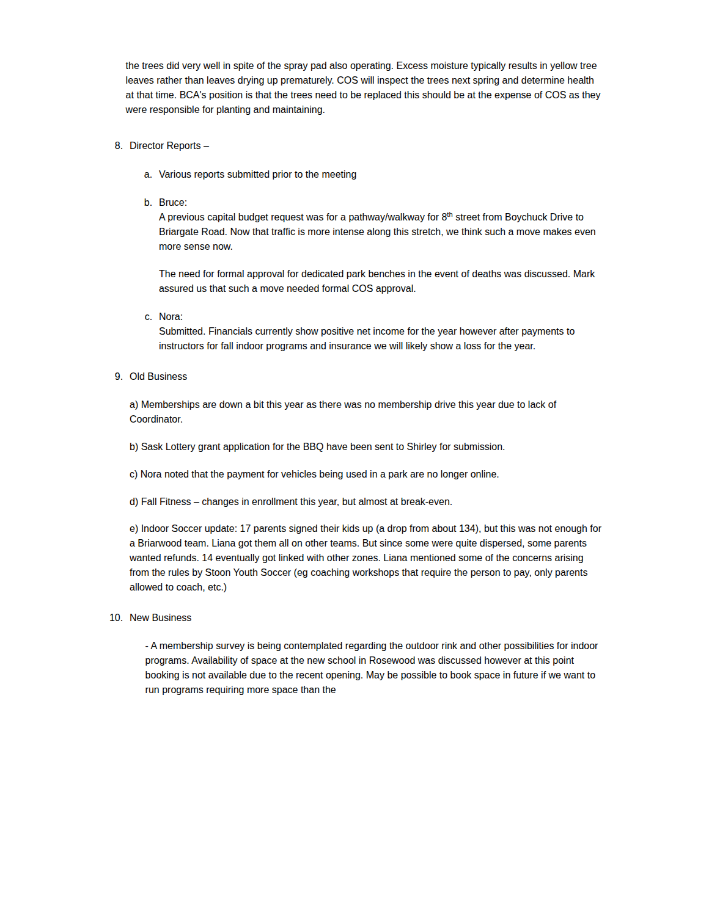the trees did very well in spite of the spray pad also operating. Excess moisture typically results in yellow tree leaves rather than leaves drying up prematurely. COS will inspect the trees next spring and determine health at that time. BCA's position is that the trees need to be replaced this should be at the expense of COS as they were responsible for planting and maintaining.
Director Reports –
Various reports submitted prior to the meeting
Bruce:
A previous capital budget request was for a pathway/walkway for 8th street from Boychuck Drive to Briargate Road. Now that traffic is more intense along this stretch, we think such a move makes even more sense now.
The need for formal approval for dedicated park benches in the event of deaths was discussed. Mark assured us that such a move needed formal COS approval.
Nora:
Submitted. Financials currently show positive net income for the year however after payments to instructors for fall indoor programs and insurance we will likely show a loss for the year.
Old Business
a) Memberships are down a bit this year as there was no membership drive this year due to lack of Coordinator.
b) Sask Lottery grant application for the BBQ have been sent to Shirley for submission.
c) Nora noted that the payment for vehicles being used in a park are no longer online.
d) Fall Fitness – changes in enrollment this year, but almost at break-even.
e) Indoor Soccer update: 17 parents signed their kids up (a drop from about 134), but this was not enough for a Briarwood team. Liana got them all on other teams. But since some were quite dispersed, some parents wanted refunds. 14 eventually got linked with other zones. Liana mentioned some of the concerns arising from the rules by Stoon Youth Soccer (eg coaching workshops that require the person to pay, only parents allowed to coach, etc.)
New Business
- A membership survey is being contemplated regarding the outdoor rink and other possibilities for indoor programs. Availability of space at the new school in Rosewood was discussed however at this point booking is not available due to the recent opening. May be possible to book space in future if we want to run programs requiring more space than the